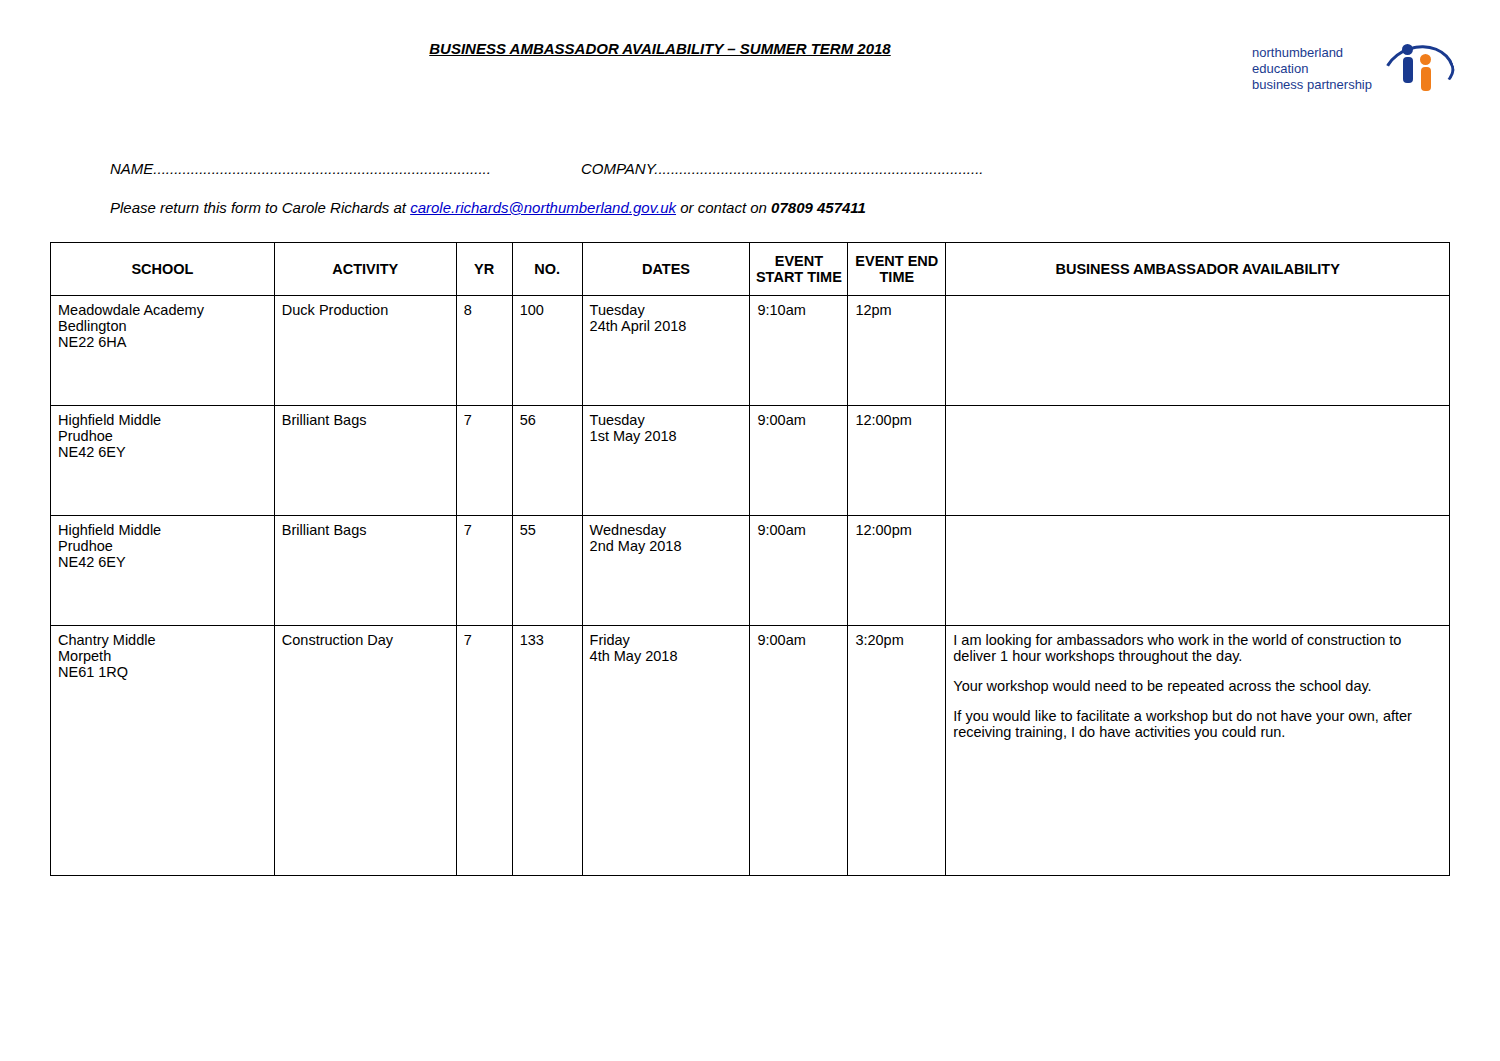BUSINESS AMBASSADOR AVAILABILITY – SUMMER TERM 2018
northumberland
education
business partnership
NAME.................................................................................COMPANY...............................................................................
Please return this form to Carole Richards at carole.richards@northumberland.gov.uk or contact on 07809 457411
| SCHOOL | ACTIVITY | YR | NO. | DATES | EVENT START TIME | EVENT END TIME | BUSINESS AMBASSADOR AVAILABILITY |
| --- | --- | --- | --- | --- | --- | --- | --- |
| Meadowdale Academy Bedlington NE22 6HA | Duck Production | 8 | 100 | Tuesday 24th April 2018 | 9:10am | 12pm | |
| Highfield Middle Prudhoe NE42 6EY | Brilliant Bags | 7 | 56 | Tuesday 1st May 2018 | 9:00am | 12:00pm | |
| Highfield Middle Prudhoe NE42 6EY | Brilliant Bags | 7 | 55 | Wednesday 2nd May 2018 | 9:00am | 12:00pm | |
| Chantry Middle Morpeth NE61 1RQ | Construction Day | 7 | 133 | Friday 4th May 2018 | 9:00am | 3:20pm | I am looking for ambassadors who work in the world of construction to deliver 1 hour workshops throughout the day. Your workshop would need to be repeated across the school day. If you would like to facilitate a workshop but do not have your own, after receiving training, I do have activities you could run. |